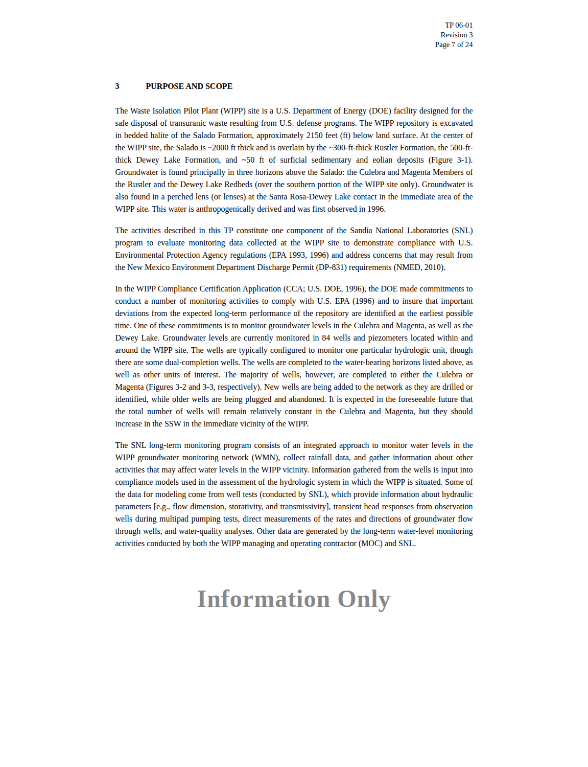TP 06-01
Revision 3
Page 7 of 24
3 PURPOSE AND SCOPE
The Waste Isolation Pilot Plant (WIPP) site is a U.S. Department of Energy (DOE) facility designed for the safe disposal of transuranic waste resulting from U.S. defense programs. The WIPP repository is excavated in bedded halite of the Salado Formation, approximately 2150 feet (ft) below land surface. At the center of the WIPP site, the Salado is ~2000 ft thick and is overlain by the ~300-ft-thick Rustler Formation, the 500-ft-thick Dewey Lake Formation, and ~50 ft of surficial sedimentary and eolian deposits (Figure 3-1). Groundwater is found principally in three horizons above the Salado: the Culebra and Magenta Members of the Rustler and the Dewey Lake Redbeds (over the southern portion of the WIPP site only). Groundwater is also found in a perched lens (or lenses) at the Santa Rosa-Dewey Lake contact in the immediate area of the WIPP site. This water is anthropogenically derived and was first observed in 1996.
The activities described in this TP constitute one component of the Sandia National Laboratories (SNL) program to evaluate monitoring data collected at the WIPP site to demonstrate compliance with U.S. Environmental Protection Agency regulations (EPA 1993, 1996) and address concerns that may result from the New Mexico Environment Department Discharge Permit (DP-831) requirements (NMED, 2010).
In the WIPP Compliance Certification Application (CCA; U.S. DOE, 1996), the DOE made commitments to conduct a number of monitoring activities to comply with U.S. EPA (1996) and to insure that important deviations from the expected long-term performance of the repository are identified at the earliest possible time. One of these commitments is to monitor groundwater levels in the Culebra and Magenta, as well as the Dewey Lake. Groundwater levels are currently monitored in 84 wells and piezometers located within and around the WIPP site. The wells are typically configured to monitor one particular hydrologic unit, though there are some dual-completion wells. The wells are completed to the water-bearing horizons listed above, as well as other units of interest. The majority of wells, however, are completed to either the Culebra or Magenta (Figures 3-2 and 3-3, respectively). New wells are being added to the network as they are drilled or identified, while older wells are being plugged and abandoned. It is expected in the foreseeable future that the total number of wells will remain relatively constant in the Culebra and Magenta, but they should increase in the SSW in the immediate vicinity of the WIPP.
The SNL long-term monitoring program consists of an integrated approach to monitor water levels in the WIPP groundwater monitoring network (WMN), collect rainfall data, and gather information about other activities that may affect water levels in the WIPP vicinity. Information gathered from the wells is input into compliance models used in the assessment of the hydrologic system in which the WIPP is situated. Some of the data for modeling come from well tests (conducted by SNL), which provide information about hydraulic parameters [e.g., flow dimension, storativity, and transmissivity], transient head responses from observation wells during multipad pumping tests, direct measurements of the rates and directions of groundwater flow through wells, and water-quality analyses. Other data are generated by the long-term water-level monitoring activities conducted by both the WIPP managing and operating contractor (MOC) and SNL.
Information Only